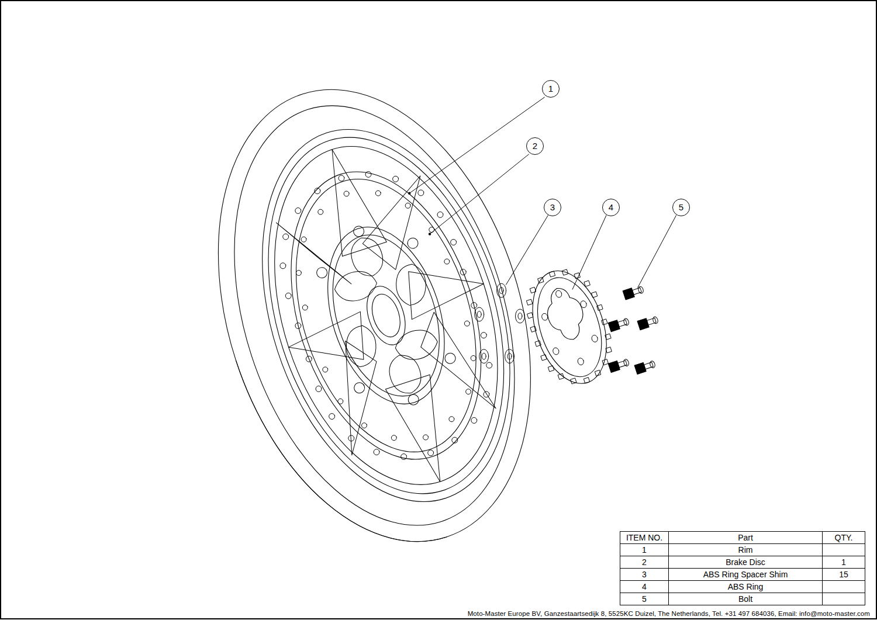1
2
3
4
5
| ITEM NO. | Part | QTY. |
| --- | --- | --- |
| 1 | Rim | |
| 2 | Brake Disc | 1 |
| 3 | ABS Ring Spacer Shim | 15 |
| 4 | ABS Ring | |
| 5 | Bolt | |
Moto-Master Europe BV, Ganzestaartsedijk 8, 5525KC Duizel, The Netherlands, Tel. +31 497 684036, Email: info@moto-master.com